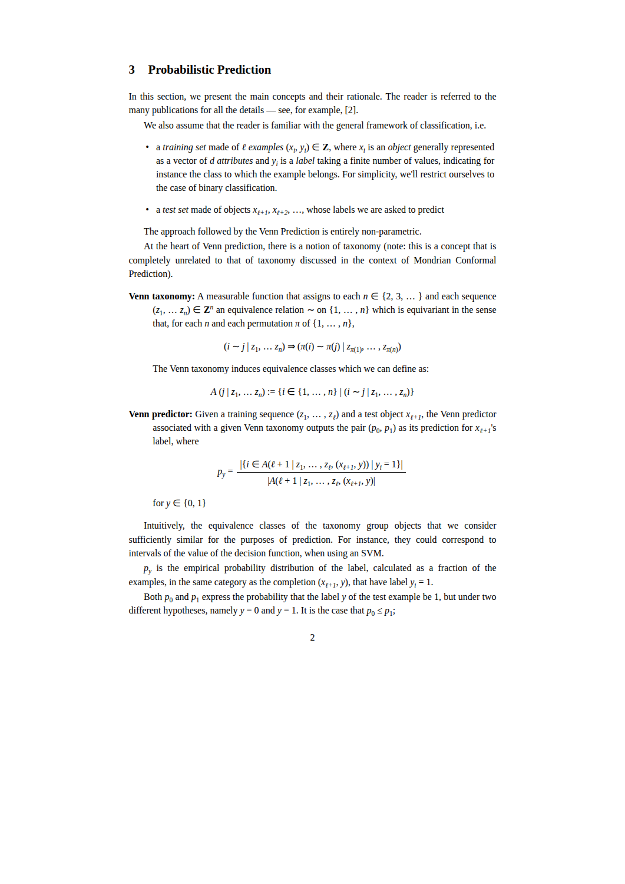3 Probabilistic Prediction
In this section, we present the main concepts and their rationale. The reader is referred to the many publications for all the details — see, for example, [2].
We also assume that the reader is familiar with the general framework of classification, i.e.
a training set made of ℓ examples (xi, yi) ∈ Z, where xi is an object generally represented as a vector of d attributes and yi is a label taking a finite number of values, indicating for instance the class to which the example belongs. For simplicity, we'll restrict ourselves to the case of binary classification.
a test set made of objects xℓ+1, xℓ+2, …, whose labels we are asked to predict
The approach followed by the Venn Prediction is entirely non-parametric.
At the heart of Venn prediction, there is a notion of taxonomy (note: this is a concept that is completely unrelated to that of taxonomy discussed in the context of Mondrian Conformal Prediction).
Venn taxonomy: A measurable function that assigns to each n ∈ {2, 3, … } and each sequence (z1, … zn) ∈ Zn an equivalence relation ∼ on {1, … , n} which is equivariant in the sense that, for each n and each permutation π of {1, … , n},
(i ∼ j | z1, … zn) ⇒ (π(i) ∼ π(j) | zπ(1), … , zπ(n))
The Venn taxonomy induces equivalence classes which we can define as:
A (j | z1, … zn) := {i ∈ {1, … , n} | (i ∼ j | z1, … , zn)}
Venn predictor: Given a training sequence (z1, … , zℓ) and a test object xℓ+1, the Venn predictor associated with a given Venn taxonomy outputs the pair (p0, p1) as its prediction for xℓ+1's label, where
py = |{i ∈ A(ℓ + 1 | z1, … , zℓ, (xℓ+1, y)) | yi = 1}| |A(ℓ + 1 | z1, … , zℓ, (xℓ+1, y)|
for y ∈ {0, 1}
Intuitively, the equivalence classes of the taxonomy group objects that we consider sufficiently similar for the purposes of prediction. For instance, they could correspond to intervals of the value of the decision function, when using an SVM.
py is the empirical probability distribution of the label, calculated as a fraction of the examples, in the same category as the completion (xℓ+1, y), that have label yi = 1.
Both p0 and p1 express the probability that the label y of the test example be 1, but under two different hypotheses, namely y = 0 and y = 1. It is the case that p0 ≤ p1;
2